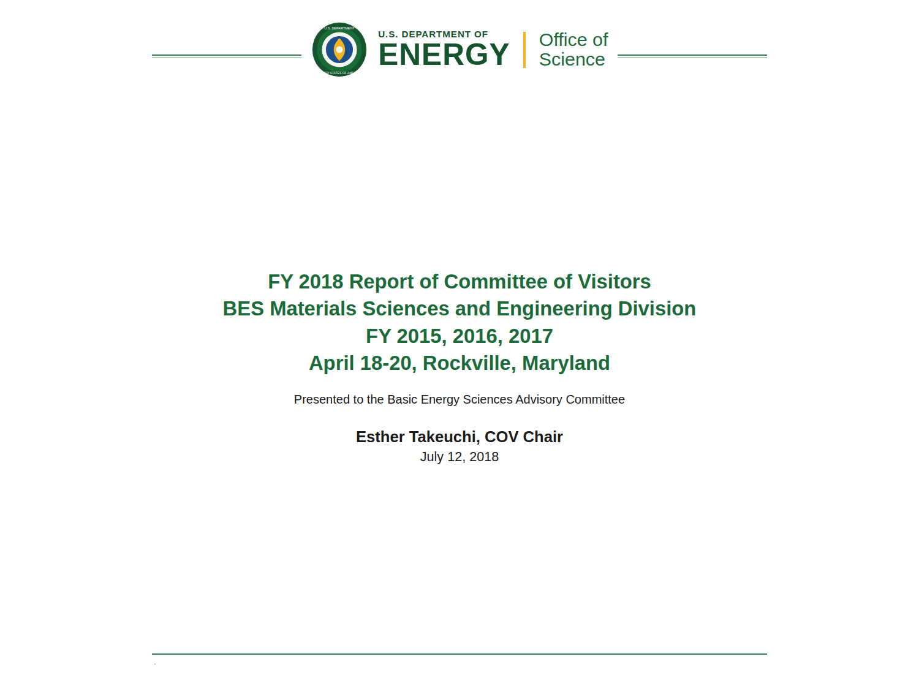U.S. DEPARTMENT UNITED STATES OF AMERICA
U.S. DEPARTMENT OF ENERGY
Office of Science
FY 2018 Report of Committee of Visitors BES Materials Sciences and Engineering Division FY 2015, 2016, 2017 April 18-20, Rockville, Maryland
Presented to the Basic Energy Sciences Advisory Committee
Esther Takeuchi, COV Chair
July 12, 2018
.